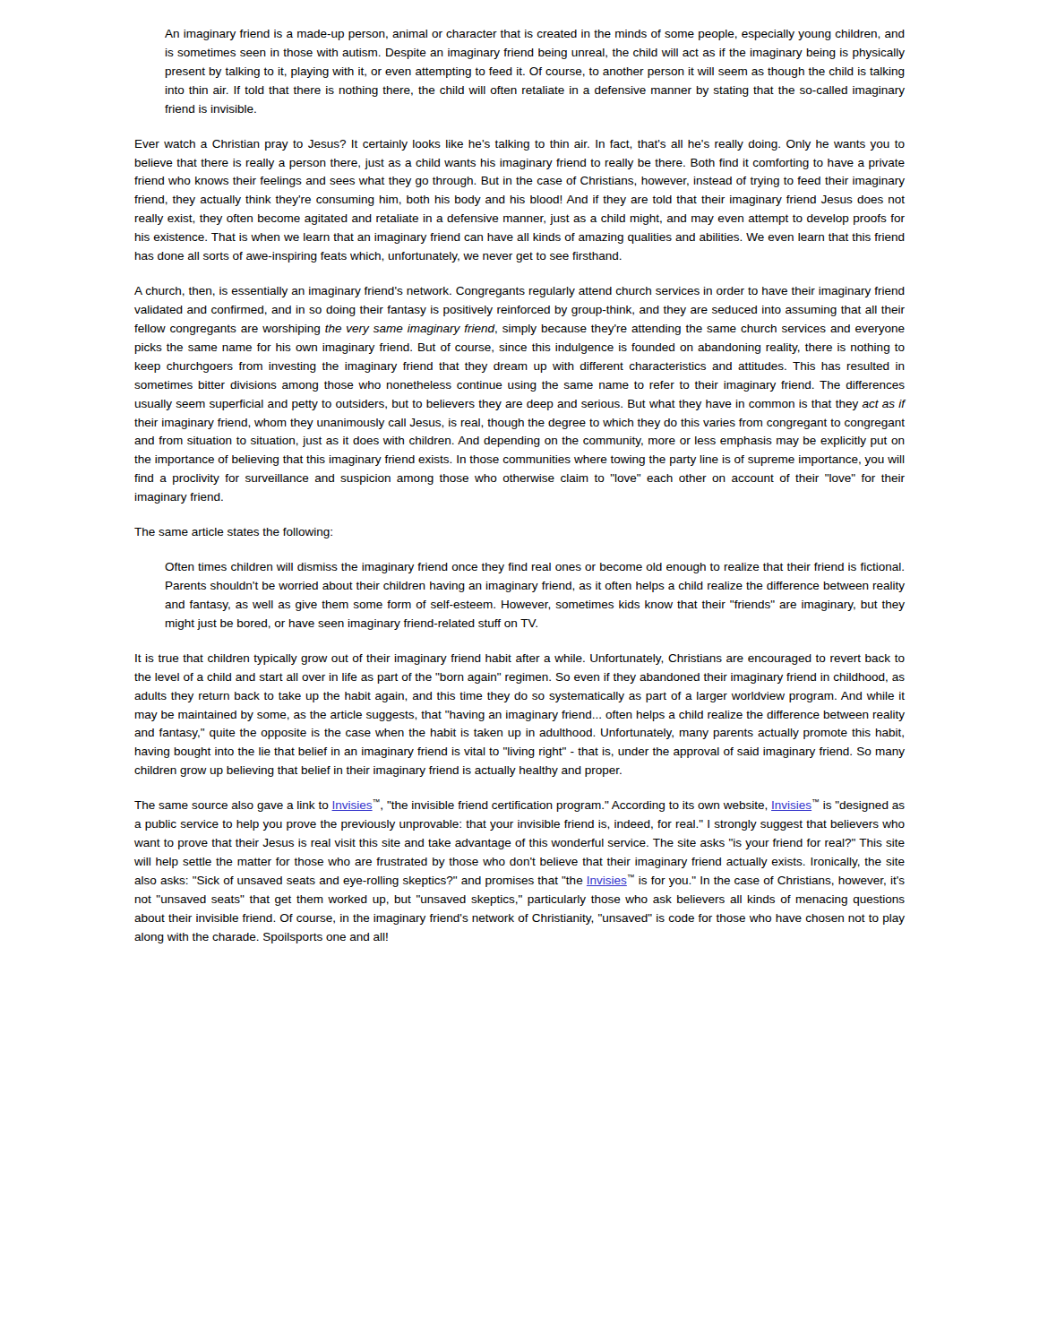An imaginary friend is a made-up person, animal or character that is created in the minds of some people, especially young children, and is sometimes seen in those with autism. Despite an imaginary friend being unreal, the child will act as if the imaginary being is physically present by talking to it, playing with it, or even attempting to feed it. Of course, to another person it will seem as though the child is talking into thin air. If told that there is nothing there, the child will often retaliate in a defensive manner by stating that the so-called imaginary friend is invisible.
Ever watch a Christian pray to Jesus? It certainly looks like he's talking to thin air. In fact, that's all he's really doing. Only he wants you to believe that there is really a person there, just as a child wants his imaginary friend to really be there. Both find it comforting to have a private friend who knows their feelings and sees what they go through. But in the case of Christians, however, instead of trying to feed their imaginary friend, they actually think they're consuming him, both his body and his blood! And if they are told that their imaginary friend Jesus does not really exist, they often become agitated and retaliate in a defensive manner, just as a child might, and may even attempt to develop proofs for his existence. That is when we learn that an imaginary friend can have all kinds of amazing qualities and abilities. We even learn that this friend has done all sorts of awe-inspiring feats which, unfortunately, we never get to see firsthand.
A church, then, is essentially an imaginary friend's network. Congregants regularly attend church services in order to have their imaginary friend validated and confirmed, and in so doing their fantasy is positively reinforced by group-think, and they are seduced into assuming that all their fellow congregants are worshiping the very same imaginary friend, simply because they're attending the same church services and everyone picks the same name for his own imaginary friend. But of course, since this indulgence is founded on abandoning reality, there is nothing to keep churchgoers from investing the imaginary friend that they dream up with different characteristics and attitudes. This has resulted in sometimes bitter divisions among those who nonetheless continue using the same name to refer to their imaginary friend. The differences usually seem superficial and petty to outsiders, but to believers they are deep and serious. But what they have in common is that they act as if their imaginary friend, whom they unanimously call Jesus, is real, though the degree to which they do this varies from congregant to congregant and from situation to situation, just as it does with children. And depending on the community, more or less emphasis may be explicitly put on the importance of believing that this imaginary friend exists. In those communities where towing the party line is of supreme importance, you will find a proclivity for surveillance and suspicion among those who otherwise claim to "love" each other on account of their "love" for their imaginary friend.
The same article states the following:
Often times children will dismiss the imaginary friend once they find real ones or become old enough to realize that their friend is fictional. Parents shouldn't be worried about their children having an imaginary friend, as it often helps a child realize the difference between reality and fantasy, as well as give them some form of self-esteem. However, sometimes kids know that their "friends" are imaginary, but they might just be bored, or have seen imaginary friend-related stuff on TV.
It is true that children typically grow out of their imaginary friend habit after a while. Unfortunately, Christians are encouraged to revert back to the level of a child and start all over in life as part of the "born again" regimen. So even if they abandoned their imaginary friend in childhood, as adults they return back to take up the habit again, and this time they do so systematically as part of a larger worldview program. And while it may be maintained by some, as the article suggests, that "having an imaginary friend... often helps a child realize the difference between reality and fantasy," quite the opposite is the case when the habit is taken up in adulthood. Unfortunately, many parents actually promote this habit, having bought into the lie that belief in an imaginary friend is vital to "living right" - that is, under the approval of said imaginary friend. So many children grow up believing that belief in their imaginary friend is actually healthy and proper.
The same source also gave a link to Invisies™, "the invisible friend certification program." According to its own website, Invisies™ is "designed as a public service to help you prove the previously unprovable: that your invisible friend is, indeed, for real." I strongly suggest that believers who want to prove that their Jesus is real visit this site and take advantage of this wonderful service. The site asks "is your friend for real?" This site will help settle the matter for those who are frustrated by those who don't believe that their imaginary friend actually exists. Ironically, the site also asks: "Sick of unsaved seats and eye-rolling skeptics?" and promises that "the Invisies™ is for you." In the case of Christians, however, it's not "unsaved seats" that get them worked up, but "unsaved skeptics," particularly those who ask believers all kinds of menacing questions about their invisible friend. Of course, in the imaginary friend's network of Christianity, "unsaved" is code for those who have chosen not to play along with the charade. Spoilsports one and all!